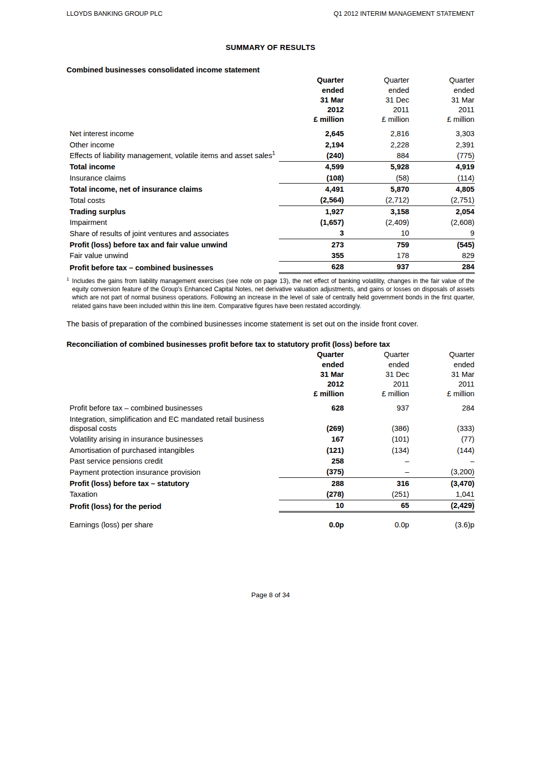LLOYDS BANKING GROUP PLC
Q1 2012 INTERIM MANAGEMENT STATEMENT
SUMMARY OF RESULTS
Combined businesses consolidated income statement
| | Quarter ended 31 Mar 2012 £ million | Quarter ended 31 Dec 2011 £ million | Quarter ended 31 Mar 2011 £ million |
| --- | --- | --- | --- |
| Net interest income | 2,645 | 2,816 | 3,303 |
| Other income | 2,194 | 2,228 | 2,391 |
| Effects of liability management, volatile items and asset sales 1 | (240) | 884 | (775) |
| Total income | 4,599 | 5,928 | 4,919 |
| Insurance claims | (108) | (58) | (114) |
| Total income, net of insurance claims | 4,491 | 5,870 | 4,805 |
| Total costs | (2,564) | (2,712) | (2,751) |
| Trading surplus | 1,927 | 3,158 | 2,054 |
| Impairment | (1,657) | (2,409) | (2,608) |
| Share of results of joint ventures and associates | 3 | 10 | 9 |
| Profit (loss) before tax and fair value unwind | 273 | 759 | (545) |
| Fair value unwind | 355 | 178 | 829 |
| Profit before tax – combined businesses | 628 | 937 | 284 |
1
Includes the gains from liability management exercises (see note on page 13), the net effect of banking volatility, changes in the fair value of the equity conversion feature of the Group's Enhanced Capital Notes, net derivative valuation adjustments, and gains or losses on disposals of assets which are not part of normal business operations. Following an increase in the level of sale of centrally held government bonds in the first quarter, related gains have been included within this line item. Comparative figures have been restated accordingly.
The basis of preparation of the combined businesses income statement is set out on the inside front cover.
Reconciliation of combined businesses profit before tax to statutory profit (loss) before tax
| | Quarter ended 31 Mar 2012 £ million | Quarter ended 31 Dec 2011 £ million | Quarter ended 31 Mar 2011 £ million |
| --- | --- | --- | --- |
| Profit before tax – combined businesses | 628 | 937 | 284 |
| Integration, simplification and EC mandated retail business disposal costs | (269) | (386) | (333) |
| Volatility arising in insurance businesses | 167 | (101) | (77) |
| Amortisation of purchased intangibles | (121) | (134) | (144) |
| Past service pensions credit | 258 | – | – |
| Payment protection insurance provision | (375) | – | (3,200) |
| Profit (loss) before tax – statutory | 288 | 316 | (3,470) |
| Taxation | (278) | (251) | 1,041 |
| Profit (loss) for the period | 10 | 65 | (2,429) |
| Earnings (loss) per share | 0.0p | 0.0p | (3.6)p |
Page 8 of 34